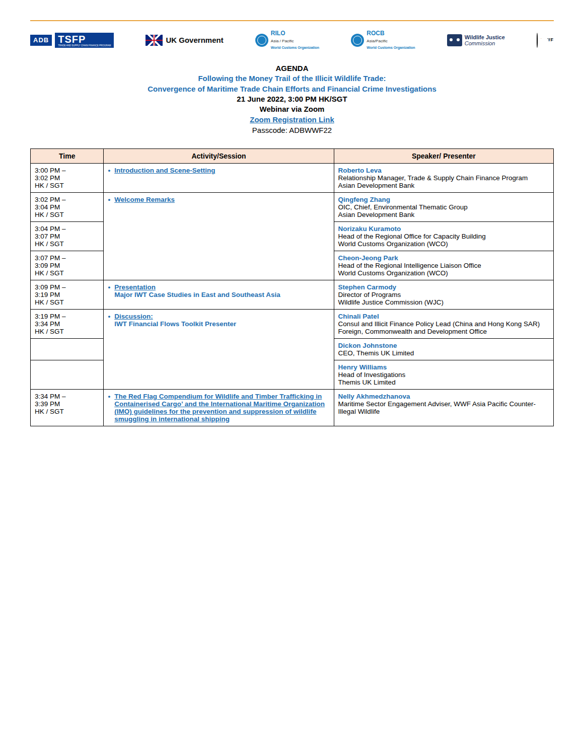ADB TSFPTRADE AND SUPPLY CHAIN FINANCE PROGRAM
UK Government
RILO
Asia / Pacific
World Customs Organization
ROCB
Asia/Pacific
World Customs Organization
Wildlife Justice
Commission
WWF
AGENDA
Following the Money Trail of the Illicit Wildlife Trade:
Convergence of Maritime Trade Chain Efforts and Financial Crime Investigations
21 June 2022, 3:00 PM HK/SGT
Webinar via Zoom
Zoom Registration Link
Passcode: ADBWWF22
| Time | Activity/Session | Speaker/ Presenter |
| --- | --- | --- |
| 3:00 PM – 3:02 PM HK / SGT | • Introduction and Scene-Setting | Roberto Leva Relationship Manager, Trade & Supply Chain Finance Program Asian Development Bank |
| 3:02 PM – 3:04 PM HK / SGT | • Welcome Remarks | Qingfeng Zhang OIC, Chief, Environmental Thematic Group Asian Development Bank |
| 3:04 PM – 3:07 PM HK / SGT | Norizaku Kuramoto Head of the Regional Office for Capacity Building World Customs Organization (WCO) |
| 3:07 PM – 3:09 PM HK / SGT | Cheon-Jeong Park Head of the Regional Intelligence Liaison Office World Customs Organization (WCO) |
| 3:09 PM – 3:19 PM HK / SGT | • Presentation Major IWT Case Studies in East and Southeast Asia | Stephen Carmody Director of Programs Wildlife Justice Commission (WJC) |
| 3:19 PM – 3:34 PM HK / SGT | • Discussion: IWT Financial Flows Toolkit Presenter | Chinali Patel Consul and Illicit Finance Policy Lead (China and Hong Kong SAR) Foreign, Commonwealth and Development Office |
| | Dickon Johnstone CEO, Themis UK Limited |
| | Henry Williams Head of Investigations Themis UK Limited |
| 3:34 PM – 3:39 PM HK / SGT | • The Red Flag Compendium for Wildlife and Timber Trafficking in Containerised Cargo’ and the International Maritime Organization (IMO) guidelines for the prevention and suppression of wildlife smuggling in international shipping | Nelly Akhmedzhanova Maritime Sector Engagement Adviser, WWF Asia Pacific Counter-Illegal Wildlife |